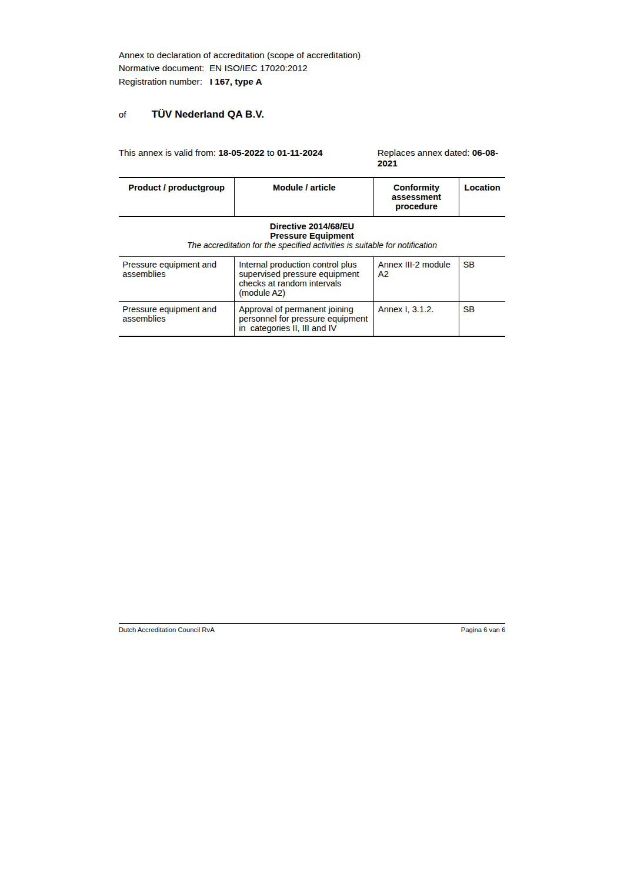Annex to declaration of accreditation (scope of accreditation)
Normative document: EN ISO/IEC 17020:2012
Registration number: I 167, type A
of TÜV Nederland QA B.V.
This annex is valid from: 18-05-2022 to 01-11-2024 Replaces annex dated: 06-08-2021
| Product / productgroup | Module / article | Conformity assessment procedure | Location |
| --- | --- | --- | --- |
| Directive 2014/68/EU Pressure Equipment The accreditation for the specified activities is suitable for notification |
| Pressure equipment and assemblies | Internal production control plus supervised pressure equipment checks at random intervals (module A2) | Annex III-2 module A2 | SB |
| Pressure equipment and assemblies | Approval of permanent joining personnel for pressure equipment in categories II, III and IV | Annex I, 3.1.2. | SB |
Dutch Accreditation Council RvA Pagina 6 van 6